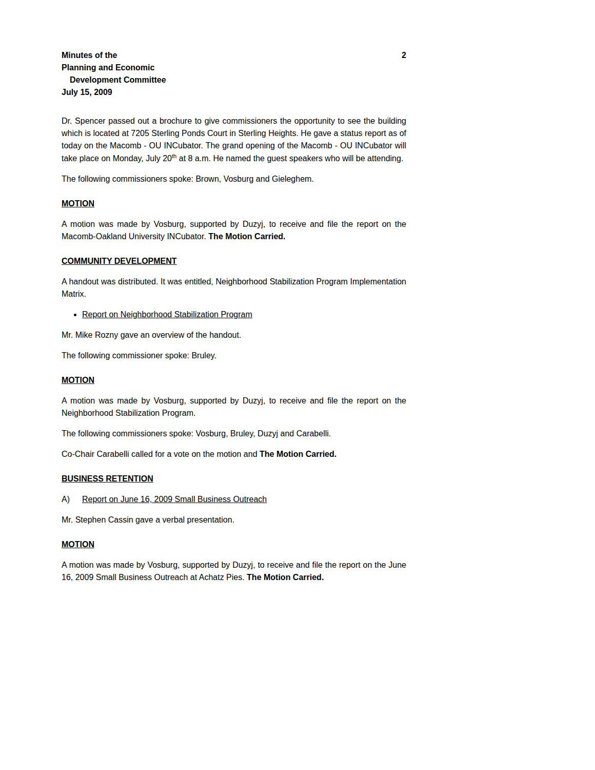2 Minutes of the Planning and Economic Development Committee July 15, 2009
Dr. Spencer passed out a brochure to give commissioners the opportunity to see the building which is located at 7205 Sterling Ponds Court in Sterling Heights. He gave a status report as of today on the Macomb - OU INCubator. The grand opening of the Macomb - OU INCubator will take place on Monday, July 20th at 8 a.m. He named the guest speakers who will be attending.
The following commissioners spoke: Brown, Vosburg and Gieleghem.
MOTION
A motion was made by Vosburg, supported by Duzyj, to receive and file the report on the Macomb-Oakland University INCubator. The Motion Carried.
COMMUNITY DEVELOPMENT
A handout was distributed. It was entitled, Neighborhood Stabilization Program Implementation Matrix.
Report on Neighborhood Stabilization Program
Mr. Mike Rozny gave an overview of the handout.
The following commissioner spoke: Bruley.
MOTION
A motion was made by Vosburg, supported by Duzyj, to receive and file the report on the Neighborhood Stabilization Program.
The following commissioners spoke: Vosburg, Bruley, Duzyj and Carabelli.
Co-Chair Carabelli called for a vote on the motion and The Motion Carried.
BUSINESS RETENTION
A) Report on June 16, 2009 Small Business Outreach
Mr. Stephen Cassin gave a verbal presentation.
MOTION
A motion was made by Vosburg, supported by Duzyj, to receive and file the report on the June 16, 2009 Small Business Outreach at Achatz Pies. The Motion Carried.